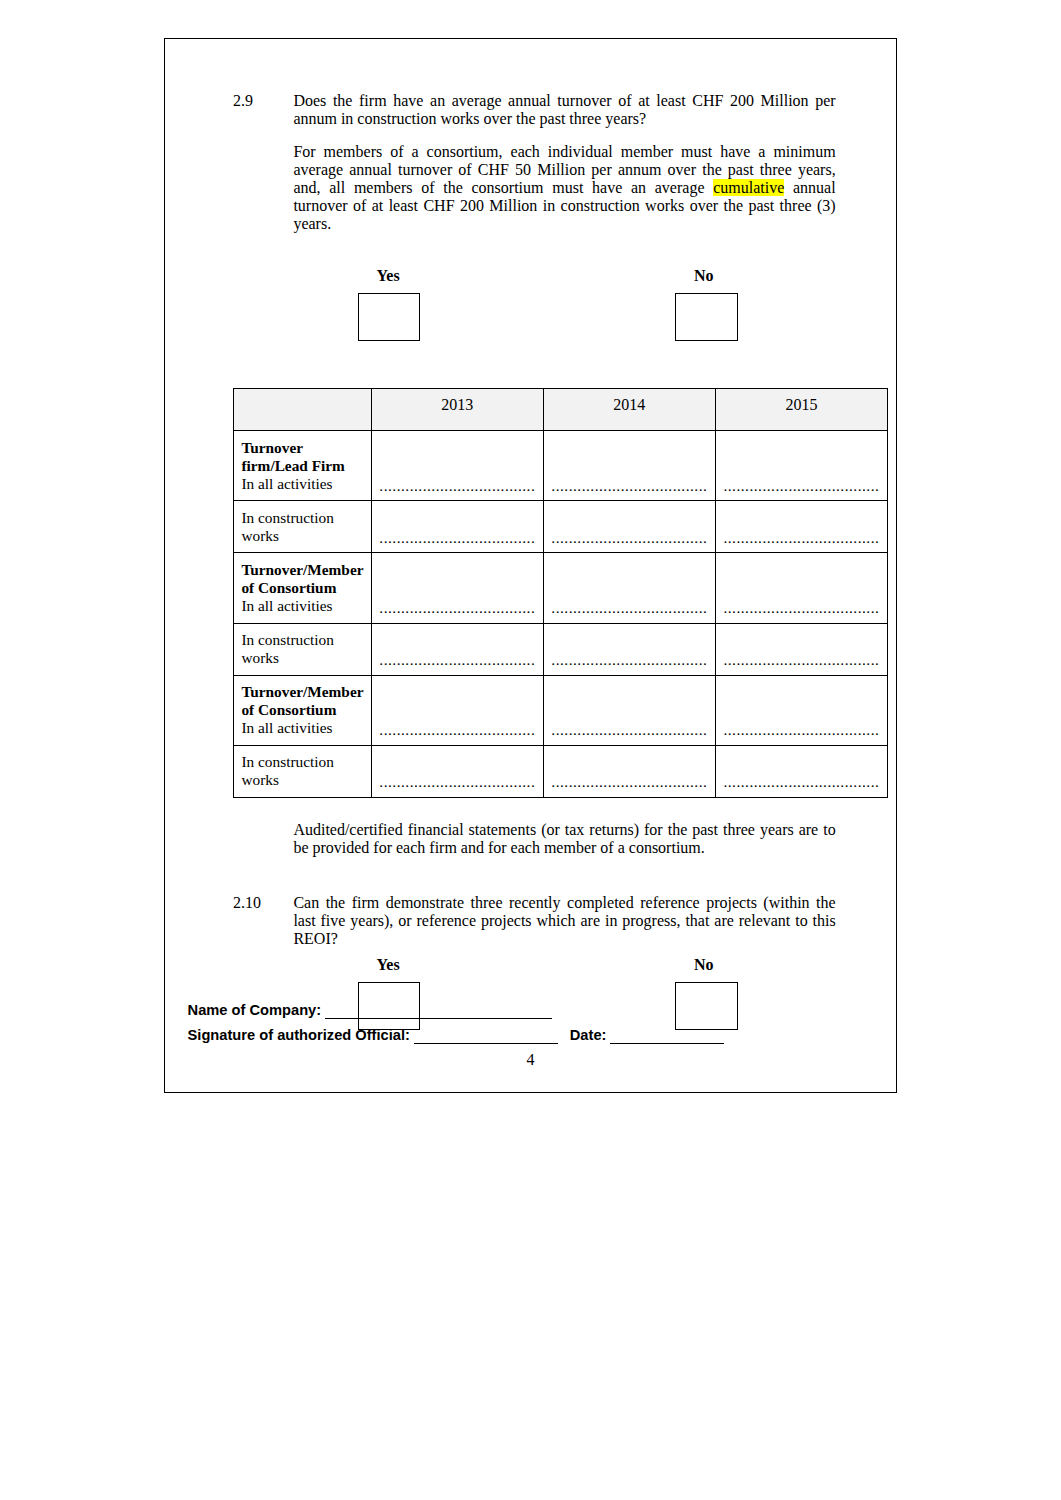2.9
Does the firm have an average annual turnover of at least CHF 200 Million per annum in construction works over the past three years?
For members of a consortium, each individual member must have a minimum average annual turnover of CHF 50 Million per annum over the past three years, and, all members of the consortium must have an average cumulative annual turnover of at least CHF 200 Million in construction works over the past three (3) years.
Yes
No
| | 2013 | 2014 | 2015 |
| --- | --- | --- | --- |
| Turnover firm/Lead Firm In all activities | .................................... | .................................... | .................................... |
| In construction works | .................................... | .................................... | .................................... |
| Turnover/Member of Consortium In all activities | .................................... | .................................... | .................................... |
| In construction works | .................................... | .................................... | .................................... |
| Turnover/Member of Consortium In all activities | .................................... | .................................... | .................................... |
| In construction works | .................................... | .................................... | .................................... |
Audited/certified financial statements (or tax returns) for the past three years are to be provided for each firm and for each member of a consortium.
2.10
Can the firm demonstrate three recently completed reference projects (within the last five years), or reference projects which are in progress, that are relevant to this REOI?
Yes
No
Name of Company:
Signature of authorized Official: Date:
4